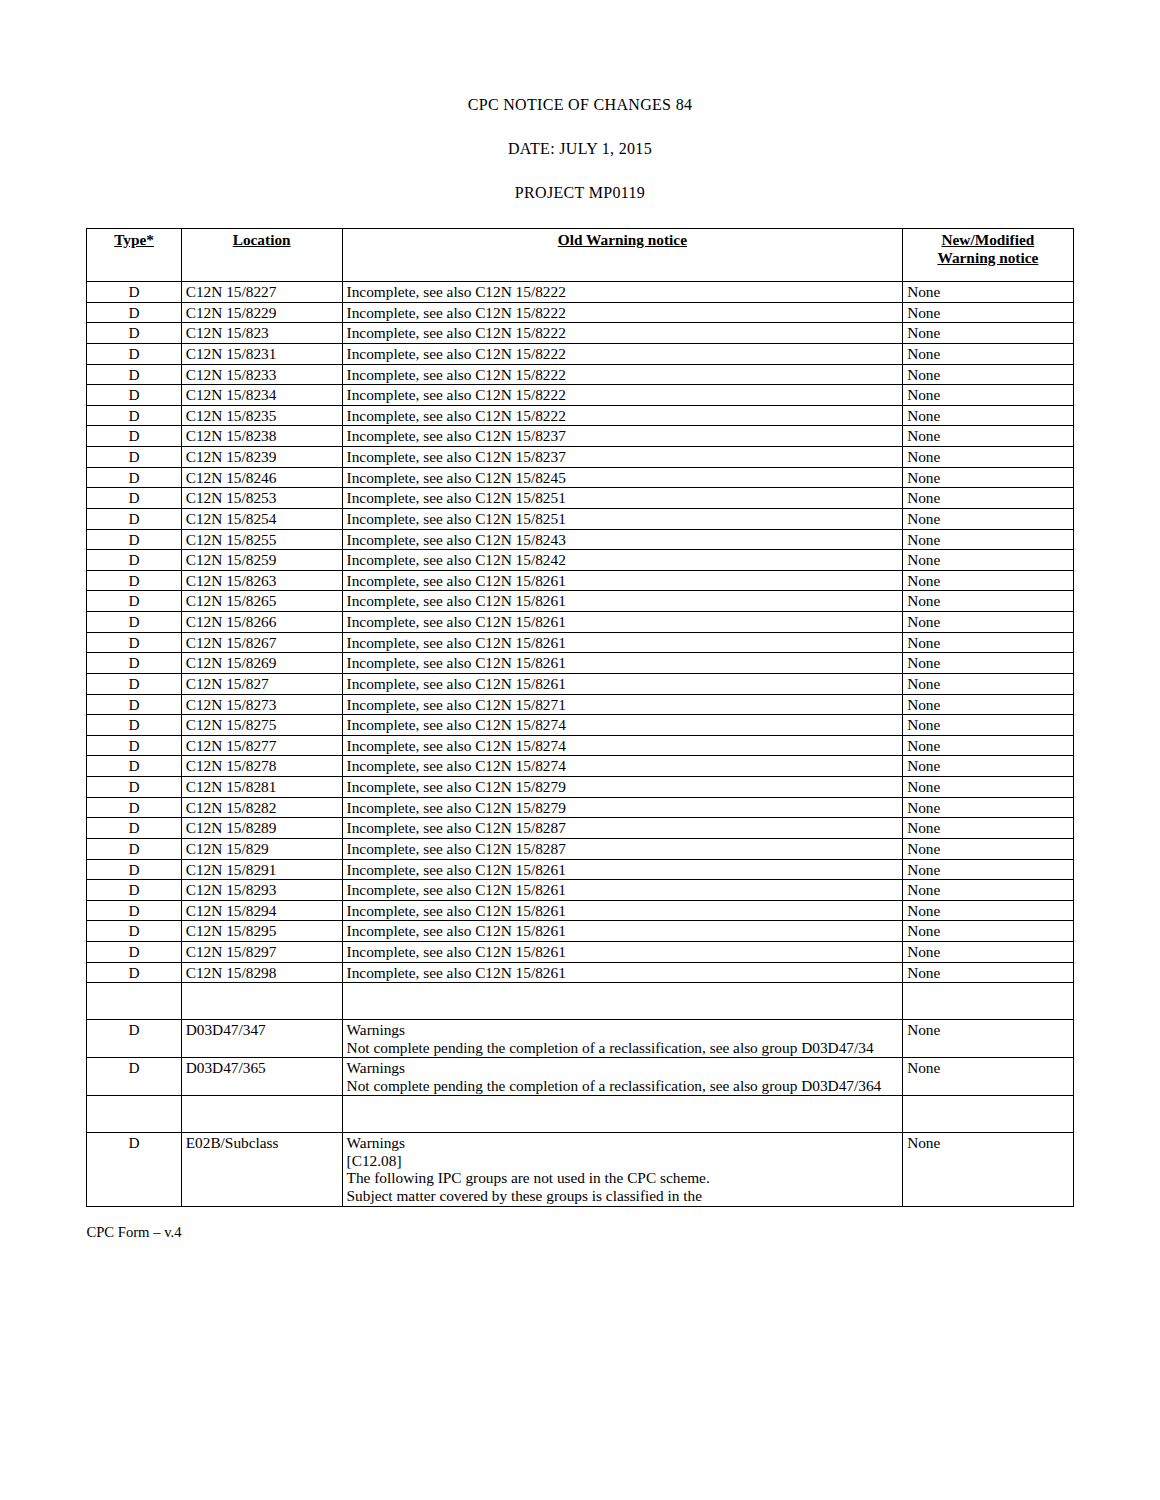CPC NOTICE OF CHANGES 84
DATE: JULY 1, 2015
PROJECT MP0119
| Type* | Location | Old Warning notice | New/Modified Warning notice |
| --- | --- | --- | --- |
| D | C12N 15/8227 | Incomplete, see also C12N 15/8222 | None |
| D | C12N 15/8229 | Incomplete, see also C12N 15/8222 | None |
| D | C12N 15/823 | Incomplete, see also C12N 15/8222 | None |
| D | C12N 15/8231 | Incomplete, see also C12N 15/8222 | None |
| D | C12N 15/8233 | Incomplete, see also C12N 15/8222 | None |
| D | C12N 15/8234 | Incomplete, see also C12N 15/8222 | None |
| D | C12N 15/8235 | Incomplete, see also C12N 15/8222 | None |
| D | C12N 15/8238 | Incomplete, see also C12N 15/8237 | None |
| D | C12N 15/8239 | Incomplete, see also C12N 15/8237 | None |
| D | C12N 15/8246 | Incomplete, see also C12N 15/8245 | None |
| D | C12N 15/8253 | Incomplete, see also C12N 15/8251 | None |
| D | C12N 15/8254 | Incomplete, see also C12N 15/8251 | None |
| D | C12N 15/8255 | Incomplete, see also C12N 15/8243 | None |
| D | C12N 15/8259 | Incomplete, see also C12N 15/8242 | None |
| D | C12N 15/8263 | Incomplete, see also C12N 15/8261 | None |
| D | C12N 15/8265 | Incomplete, see also C12N 15/8261 | None |
| D | C12N 15/8266 | Incomplete, see also C12N 15/8261 | None |
| D | C12N 15/8267 | Incomplete, see also C12N 15/8261 | None |
| D | C12N 15/8269 | Incomplete, see also C12N 15/8261 | None |
| D | C12N 15/827 | Incomplete, see also C12N 15/8261 | None |
| D | C12N 15/8273 | Incomplete, see also C12N 15/8271 | None |
| D | C12N 15/8275 | Incomplete, see also C12N 15/8274 | None |
| D | C12N 15/8277 | Incomplete, see also C12N 15/8274 | None |
| D | C12N 15/8278 | Incomplete, see also C12N 15/8274 | None |
| D | C12N 15/8281 | Incomplete, see also C12N 15/8279 | None |
| D | C12N 15/8282 | Incomplete, see also C12N 15/8279 | None |
| D | C12N 15/8289 | Incomplete, see also C12N 15/8287 | None |
| D | C12N 15/829 | Incomplete, see also C12N 15/8287 | None |
| D | C12N 15/8291 | Incomplete, see also C12N 15/8261 | None |
| D | C12N 15/8293 | Incomplete, see also C12N 15/8261 | None |
| D | C12N 15/8294 | Incomplete, see also C12N 15/8261 | None |
| D | C12N 15/8295 | Incomplete, see also C12N 15/8261 | None |
| D | C12N 15/8297 | Incomplete, see also C12N 15/8261 | None |
| D | C12N 15/8298 | Incomplete, see also C12N 15/8261 | None |
| D | D03D47/347 | Warnings Not complete pending the completion of a reclassification, see also group D03D47/34 | None |
| D | D03D47/365 | Warnings Not complete pending the completion of a reclassification, see also group D03D47/364 | None |
| D | E02B/Subclass | Warnings [C12.08] The following IPC groups are not used in the CPC scheme. Subject matter covered by these groups is classified in the | None |
CPC Form – v.4